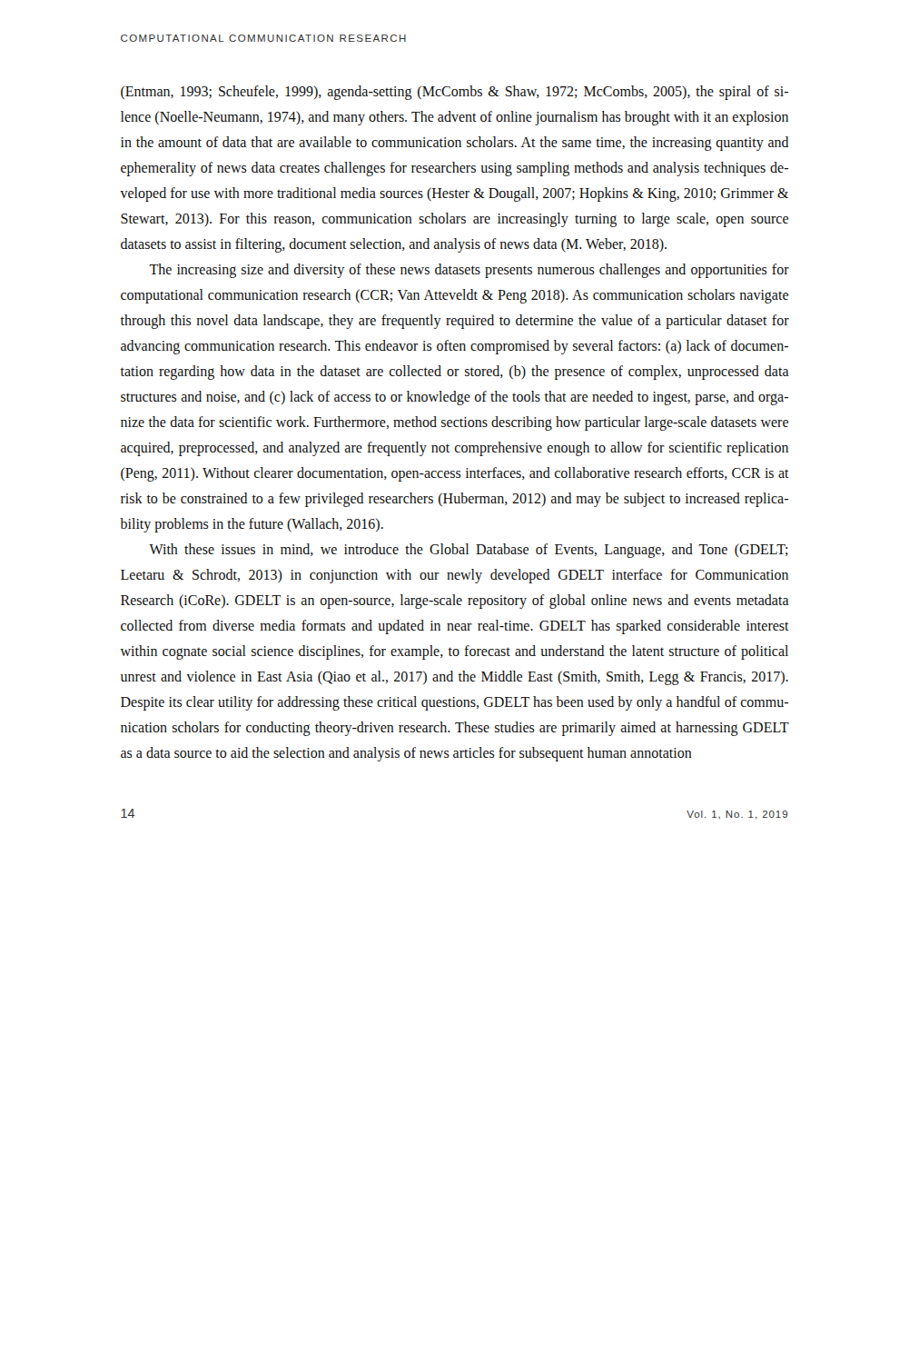Computational Communication Research
(Entman, 1993; Scheufele, 1999), agenda-setting (McCombs & Shaw, 1972; McCombs, 2005), the spiral of silence (Noelle-Neumann, 1974), and many others. The advent of online journalism has brought with it an explosion in the amount of data that are available to communication scholars. At the same time, the increasing quantity and ephemerality of news data creates challenges for researchers using sampling methods and analysis techniques developed for use with more traditional media sources (Hester & Dougall, 2007; Hopkins & King, 2010; Grimmer & Stewart, 2013). For this reason, communication scholars are increasingly turning to large scale, open source datasets to assist in filtering, document selection, and analysis of news data (M. Weber, 2018).
The increasing size and diversity of these news datasets presents numerous challenges and opportunities for computational communication research (CCR; Van Atteveldt & Peng 2018). As communication scholars navigate through this novel data landscape, they are frequently required to determine the value of a particular dataset for advancing communication research. This endeavor is often compromised by several factors: (a) lack of documentation regarding how data in the dataset are collected or stored, (b) the presence of complex, unprocessed data structures and noise, and (c) lack of access to or knowledge of the tools that are needed to ingest, parse, and organize the data for scientific work. Furthermore, method sections describing how particular large-scale datasets were acquired, preprocessed, and analyzed are frequently not comprehensive enough to allow for scientific replication (Peng, 2011). Without clearer documentation, open-access interfaces, and collaborative research efforts, CCR is at risk to be constrained to a few privileged researchers (Huberman, 2012) and may be subject to increased replicability problems in the future (Wallach, 2016).
With these issues in mind, we introduce the Global Database of Events, Language, and Tone (GDELT; Leetaru & Schrodt, 2013) in conjunction with our newly developed GDELT interface for Communication Research (iCoRe). GDELT is an open-source, large-scale repository of global online news and events metadata collected from diverse media formats and updated in near real-time. GDELT has sparked considerable interest within cognate social science disciplines, for example, to forecast and understand the latent structure of political unrest and violence in East Asia (Qiao et al., 2017) and the Middle East (Smith, Smith, Legg & Francis, 2017). Despite its clear utility for addressing these critical questions, GDELT has been used by only a handful of communication scholars for conducting theory-driven research. These studies are primarily aimed at harnessing GDELT as a data source to aid the selection and analysis of news articles for subsequent human annotation
14 Vol. 1, No. 1, 2019